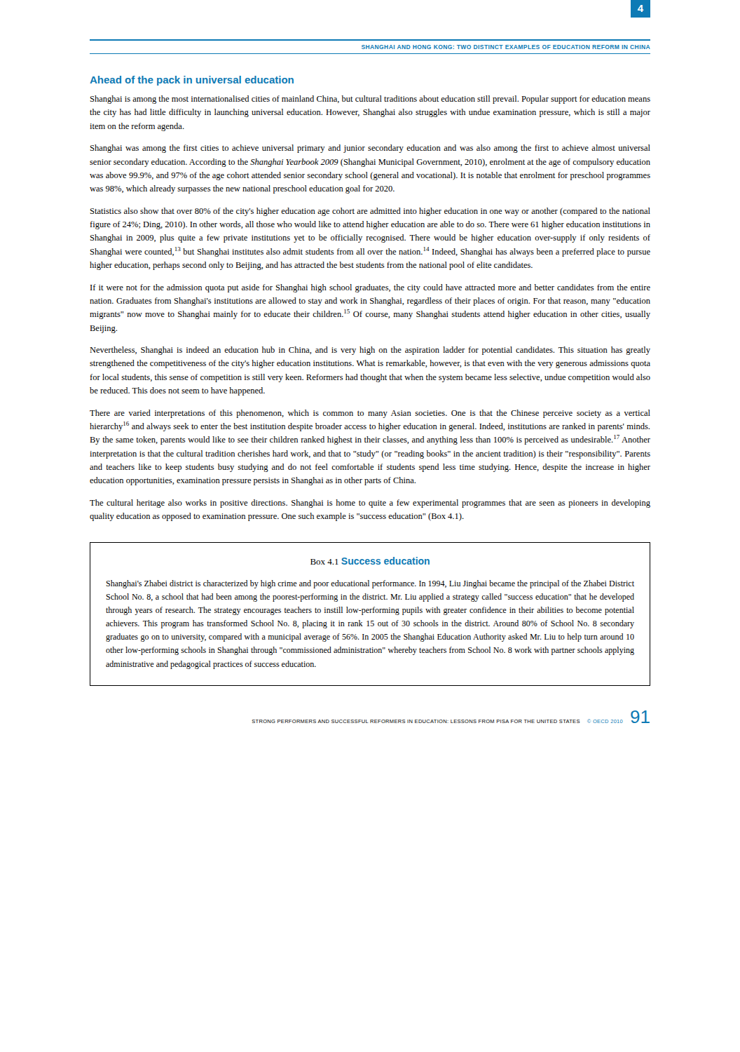4
SHANGHAI AND HONG KONG: TWO DISTINCT EXAMPLES OF EDUCATION REFORM IN CHINA
Ahead of the pack in universal education
Shanghai is among the most internationalised cities of mainland China, but cultural traditions about education still prevail. Popular support for education means the city has had little difficulty in launching universal education. However, Shanghai also struggles with undue examination pressure, which is still a major item on the reform agenda.
Shanghai was among the first cities to achieve universal primary and junior secondary education and was also among the first to achieve almost universal senior secondary education. According to the Shanghai Yearbook 2009 (Shanghai Municipal Government, 2010), enrolment at the age of compulsory education was above 99.9%, and 97% of the age cohort attended senior secondary school (general and vocational). It is notable that enrolment for preschool programmes was 98%, which already surpasses the new national preschool education goal for 2020.
Statistics also show that over 80% of the city's higher education age cohort are admitted into higher education in one way or another (compared to the national figure of 24%; Ding, 2010). In other words, all those who would like to attend higher education are able to do so. There were 61 higher education institutions in Shanghai in 2009, plus quite a few private institutions yet to be officially recognised. There would be higher education over-supply if only residents of Shanghai were counted,13 but Shanghai institutes also admit students from all over the nation.14 Indeed, Shanghai has always been a preferred place to pursue higher education, perhaps second only to Beijing, and has attracted the best students from the national pool of elite candidates.
If it were not for the admission quota put aside for Shanghai high school graduates, the city could have attracted more and better candidates from the entire nation. Graduates from Shanghai's institutions are allowed to stay and work in Shanghai, regardless of their places of origin. For that reason, many "education migrants" now move to Shanghai mainly for to educate their children.15 Of course, many Shanghai students attend higher education in other cities, usually Beijing.
Nevertheless, Shanghai is indeed an education hub in China, and is very high on the aspiration ladder for potential candidates. This situation has greatly strengthened the competitiveness of the city's higher education institutions. What is remarkable, however, is that even with the very generous admissions quota for local students, this sense of competition is still very keen. Reformers had thought that when the system became less selective, undue competition would also be reduced. This does not seem to have happened.
There are varied interpretations of this phenomenon, which is common to many Asian societies. One is that the Chinese perceive society as a vertical hierarchy16 and always seek to enter the best institution despite broader access to higher education in general. Indeed, institutions are ranked in parents' minds. By the same token, parents would like to see their children ranked highest in their classes, and anything less than 100% is perceived as undesirable.17 Another interpretation is that the cultural tradition cherishes hard work, and that to "study" (or "reading books" in the ancient tradition) is their "responsibility". Parents and teachers like to keep students busy studying and do not feel comfortable if students spend less time studying. Hence, despite the increase in higher education opportunities, examination pressure persists in Shanghai as in other parts of China.
The cultural heritage also works in positive directions. Shanghai is home to quite a few experimental programmes that are seen as pioneers in developing quality education as opposed to examination pressure. One such example is "success education" (Box 4.1).
Box 4.1 Success education
Shanghai's Zhabei district is characterized by high crime and poor educational performance. In 1994, Liu Jinghai became the principal of the Zhabei District School No. 8, a school that had been among the poorest-performing in the district. Mr. Liu applied a strategy called "success education" that he developed through years of research. The strategy encourages teachers to instill low-performing pupils with greater confidence in their abilities to become potential achievers. This program has transformed School No. 8, placing it in rank 15 out of 30 schools in the district. Around 80% of School No. 8 secondary graduates go on to university, compared with a municipal average of 56%. In 2005 the Shanghai Education Authority asked Mr. Liu to help turn around 10 other low-performing schools in Shanghai through "commissioned administration" whereby teachers from School No. 8 work with partner schools applying administrative and pedagogical practices of success education.
STRONG PERFORMERS AND SUCCESSFUL REFORMERS IN EDUCATION: LESSONS FROM PISA FOR THE UNITED STATES © OECD 2010 91